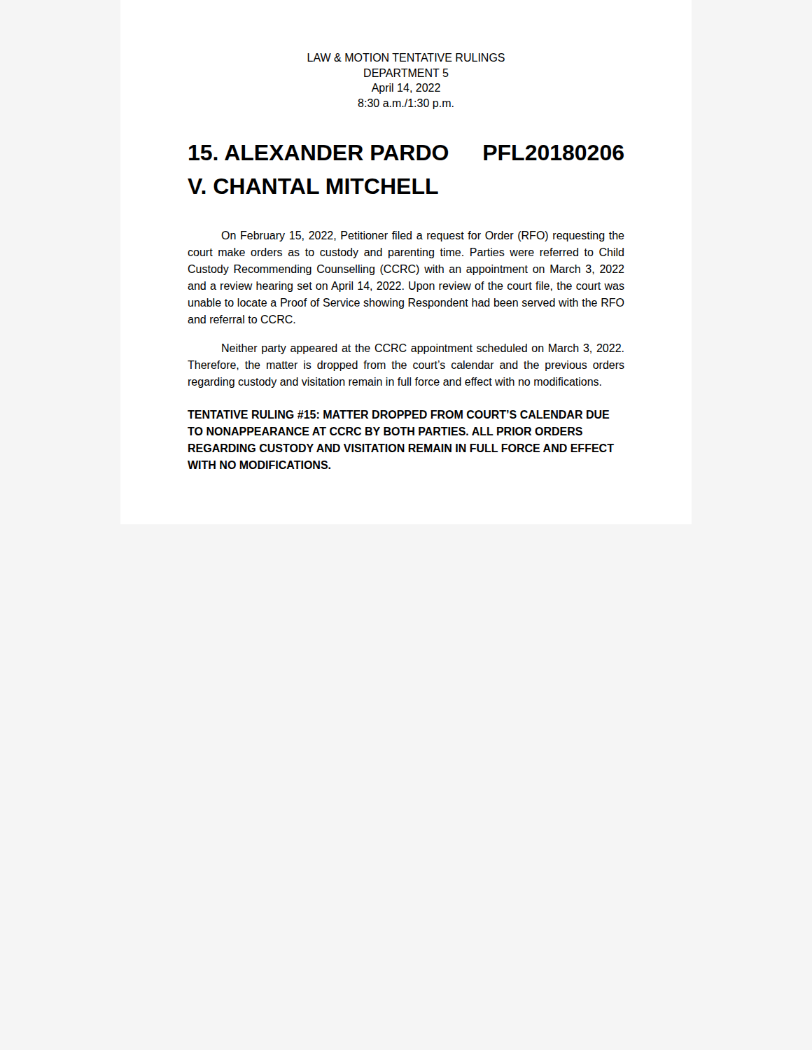LAW & MOTION TENTATIVE RULINGS
DEPARTMENT 5
April 14, 2022
8:30 a.m./1:30 p.m.
15. Alexander Pardo v. Chantal Mitchell PFL20180206
On February 15, 2022, Petitioner filed a request for Order (RFO) requesting the court make orders as to custody and parenting time. Parties were referred to Child Custody Recommending Counselling (CCRC) with an appointment on March 3, 2022 and a review hearing set on April 14, 2022. Upon review of the court file, the court was unable to locate a Proof of Service showing Respondent had been served with the RFO and referral to CCRC.
Neither party appeared at the CCRC appointment scheduled on March 3, 2022. Therefore, the matter is dropped from the court’s calendar and the previous orders regarding custody and visitation remain in full force and effect with no modifications.
TENTATIVE RULING #15: MATTER DROPPED FROM COURT’S CALENDAR DUE TO NONAPPEARANCE AT CCRC BY BOTH PARTIES. ALL PRIOR ORDERS REGARDING CUSTODY AND VISITATION REMAIN IN FULL FORCE AND EFFECT WITH NO MODIFICATIONS.